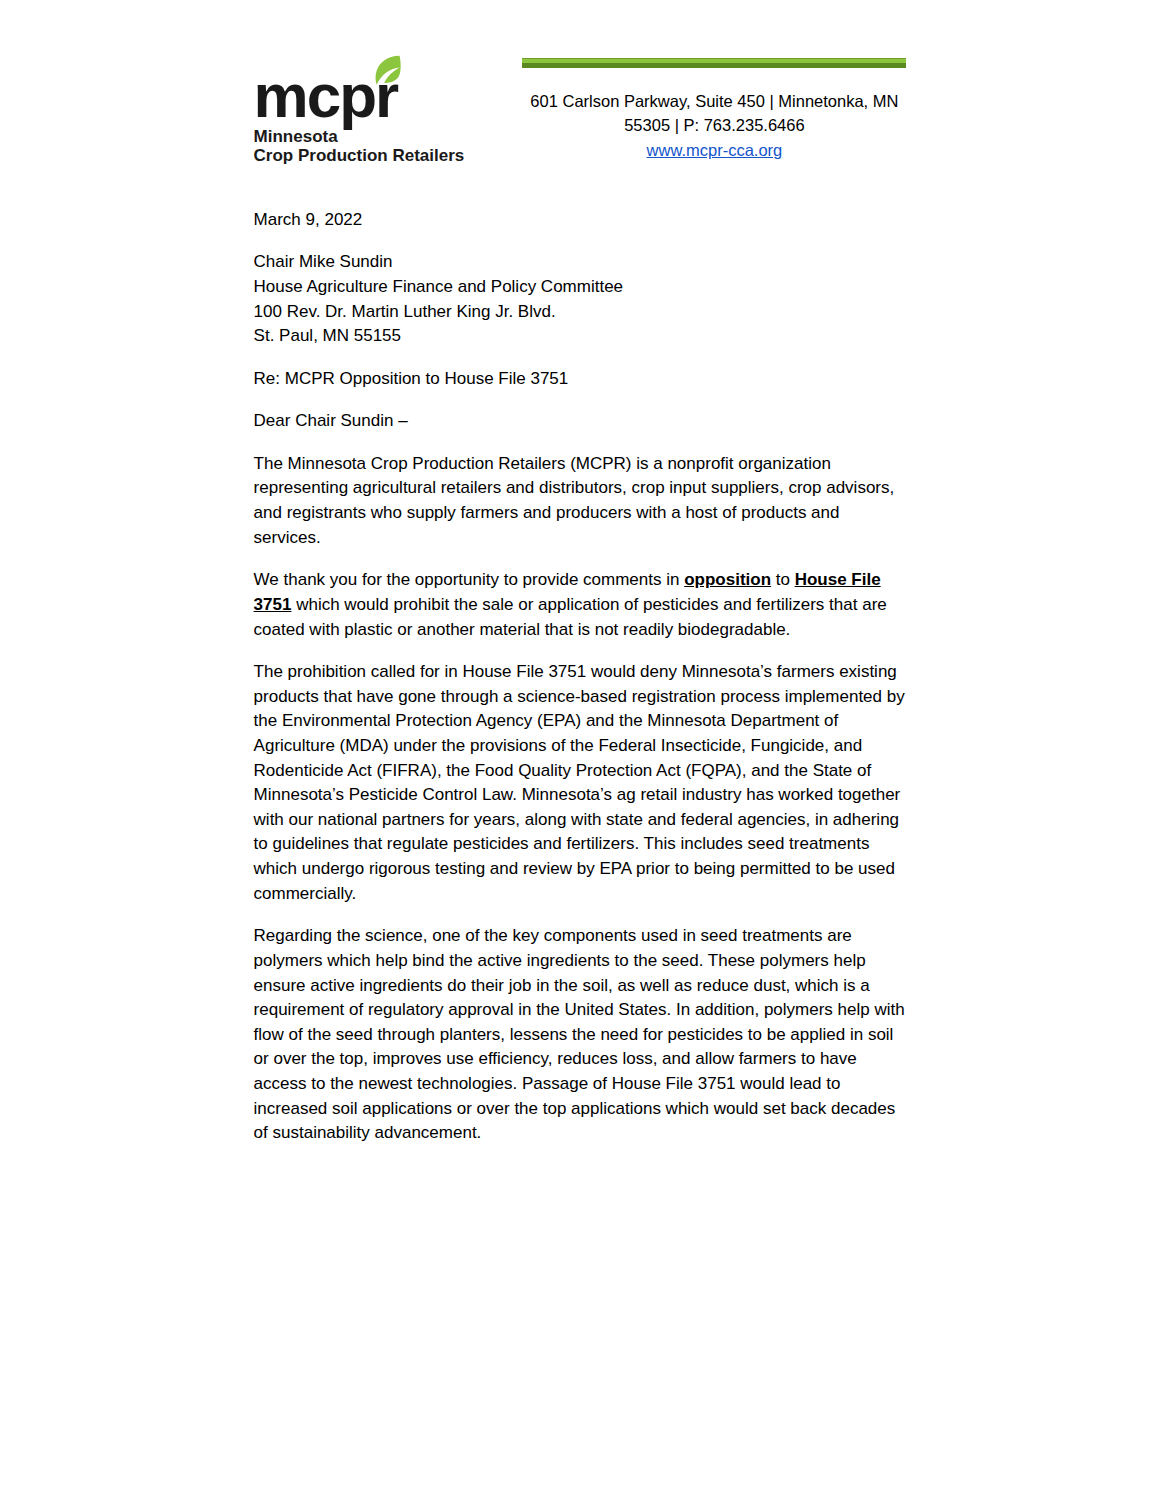mcpr
Minnesota
Crop Production Retailers
601 Carlson Parkway, Suite 450 | Minnetonka, MN 55305 | P: 763.235.6466
www.mcpr-cca.org
March 9, 2022
Chair Mike Sundin
House Agriculture Finance and Policy Committee
100 Rev. Dr. Martin Luther King Jr. Blvd.
St. Paul, MN 55155
Re: MCPR Opposition to House File 3751
Dear Chair Sundin –
The Minnesota Crop Production Retailers (MCPR) is a nonprofit organization representing agricultural retailers and distributors, crop input suppliers, crop advisors, and registrants who supply farmers and producers with a host of products and services.
We thank you for the opportunity to provide comments in opposition to House File 3751 which would prohibit the sale or application of pesticides and fertilizers that are coated with plastic or another material that is not readily biodegradable.
The prohibition called for in House File 3751 would deny Minnesota’s farmers existing products that have gone through a science-based registration process implemented by the Environmental Protection Agency (EPA) and the Minnesota Department of Agriculture (MDA) under the provisions of the Federal Insecticide, Fungicide, and Rodenticide Act (FIFRA), the Food Quality Protection Act (FQPA), and the State of Minnesota’s Pesticide Control Law. Minnesota’s ag retail industry has worked together with our national partners for years, along with state and federal agencies, in adhering to guidelines that regulate pesticides and fertilizers. This includes seed treatments which undergo rigorous testing and review by EPA prior to being permitted to be used commercially.
Regarding the science, one of the key components used in seed treatments are polymers which help bind the active ingredients to the seed. These polymers help ensure active ingredients do their job in the soil, as well as reduce dust, which is a requirement of regulatory approval in the United States. In addition, polymers help with flow of the seed through planters, lessens the need for pesticides to be applied in soil or over the top, improves use efficiency, reduces loss, and allow farmers to have access to the newest technologies. Passage of House File 3751 would lead to increased soil applications or over the top applications which would set back decades of sustainability advancement.